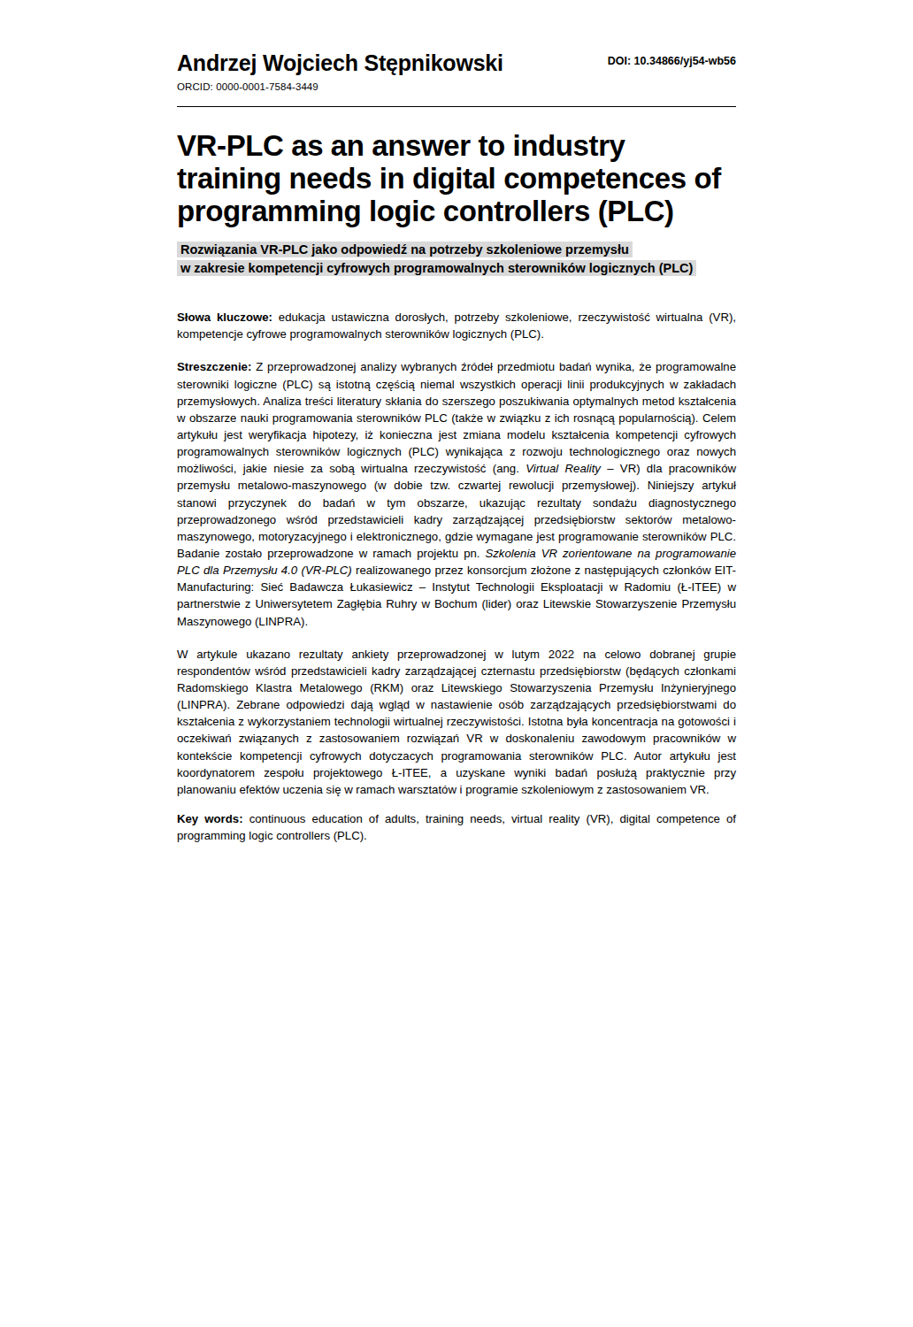Andrzej Wojciech Stępnikowski
ORCID: 0000-0001-7584-3449
DOI: 10.34866/yj54-wb56
VR-PLC as an answer to industry training needs in digital competences of programming logic controllers (PLC)
Rozwiązania VR-PLC jako odpowiedź na potrzeby szkoleniowe przemysłu
w zakresie kompetencji cyfrowych programowalnych sterowników logicznych (PLC)
Słowa kluczowe: edukacja ustawiczna dorosłych, potrzeby szkoleniowe, rzeczywistość wirtualna (VR), kompetencje cyfrowe programowalnych sterowników logicznych (PLC).
Streszczenie: Z przeprowadzonej analizy wybranych źródeł przedmiotu badań wynika, że programowalne sterowniki logiczne (PLC) są istotną częścią niemal wszystkich operacji linii produkcyjnych w zakładach przemysłowych. Analiza treści literatury skłania do szerszego poszukiwania optymalnych metod kształcenia w obszarze nauki programowania sterowników PLC (także w związku z ich rosnącą popularnością). Celem artykułu jest weryfikacja hipotezy, iż konieczna jest zmiana modelu kształcenia kompetencji cyfrowych programowalnych sterowników logicznych (PLC) wynikająca z rozwoju technologicznego oraz nowych możliwości, jakie niesie za sobą wirtualna rzeczywistość (ang. Virtual Reality – VR) dla pracowników przemysłu metalowo-maszynowego (w dobie tzw. czwartej rewolucji przemysłowej). Niniejszy artykuł stanowi przyczynek do badań w tym obszarze, ukazując rezultaty sondażu diagnostycznego przeprowadzonego wśród przedstawicieli kadry zarządzającej przedsiębiorstw sektorów metalowo-maszynowego, motoryzacyjnego i elektronicznego, gdzie wymagane jest programowanie sterowników PLC. Badanie zostało przeprowadzone w ramach projektu pn. Szkolenia VR zorientowane na programowanie PLC dla Przemysłu 4.0 (VR-PLC) realizowanego przez konsorcjum złożone z następujących członków EIT-Manufacturing: Sieć Badawcza Łukasiewicz – Instytut Technologii Eksploatacji w Radomiu (Ł-ITEE) w partnerstwie z Uniwersytetem Zagłębia Ruhry w Bochum (lider) oraz Litewskie Stowarzyszenie Przemysłu Maszynowego (LINPRA).
W artykule ukazano rezultaty ankiety przeprowadzonej w lutym 2022 na celowo dobranej grupie respondentów wśród przedstawicieli kadry zarządzającej czternastu przedsiębiorstw (będących członkami Radomskiego Klastra Metalowego (RKM) oraz Litewskiego Stowarzyszenia Przemysłu Inżynieryjnego (LINPRA). Zebrane odpowiedzi dają wgląd w nastawienie osób zarządzających przedsiębiorstwami do kształcenia z wykorzystaniem technologii wirtualnej rzeczywistości. Istotna była koncentracja na gotowości i oczekiwań związanych z zastosowaniem rozwiązań VR w doskonaleniu zawodowym pracowników w kontekście kompetencji cyfrowych dotyczacych programowania sterowników PLC. Autor artykułu jest koordynatorem zespołu projektowego Ł-ITEE, a uzyskane wyniki badań posłużą praktycznie przy planowaniu efektów uczenia się w ramach warsztatów i programie szkoleniowym z zastosowaniem VR.
Key words: continuous education of adults, training needs, virtual reality (VR), digital competence of programming logic controllers (PLC).